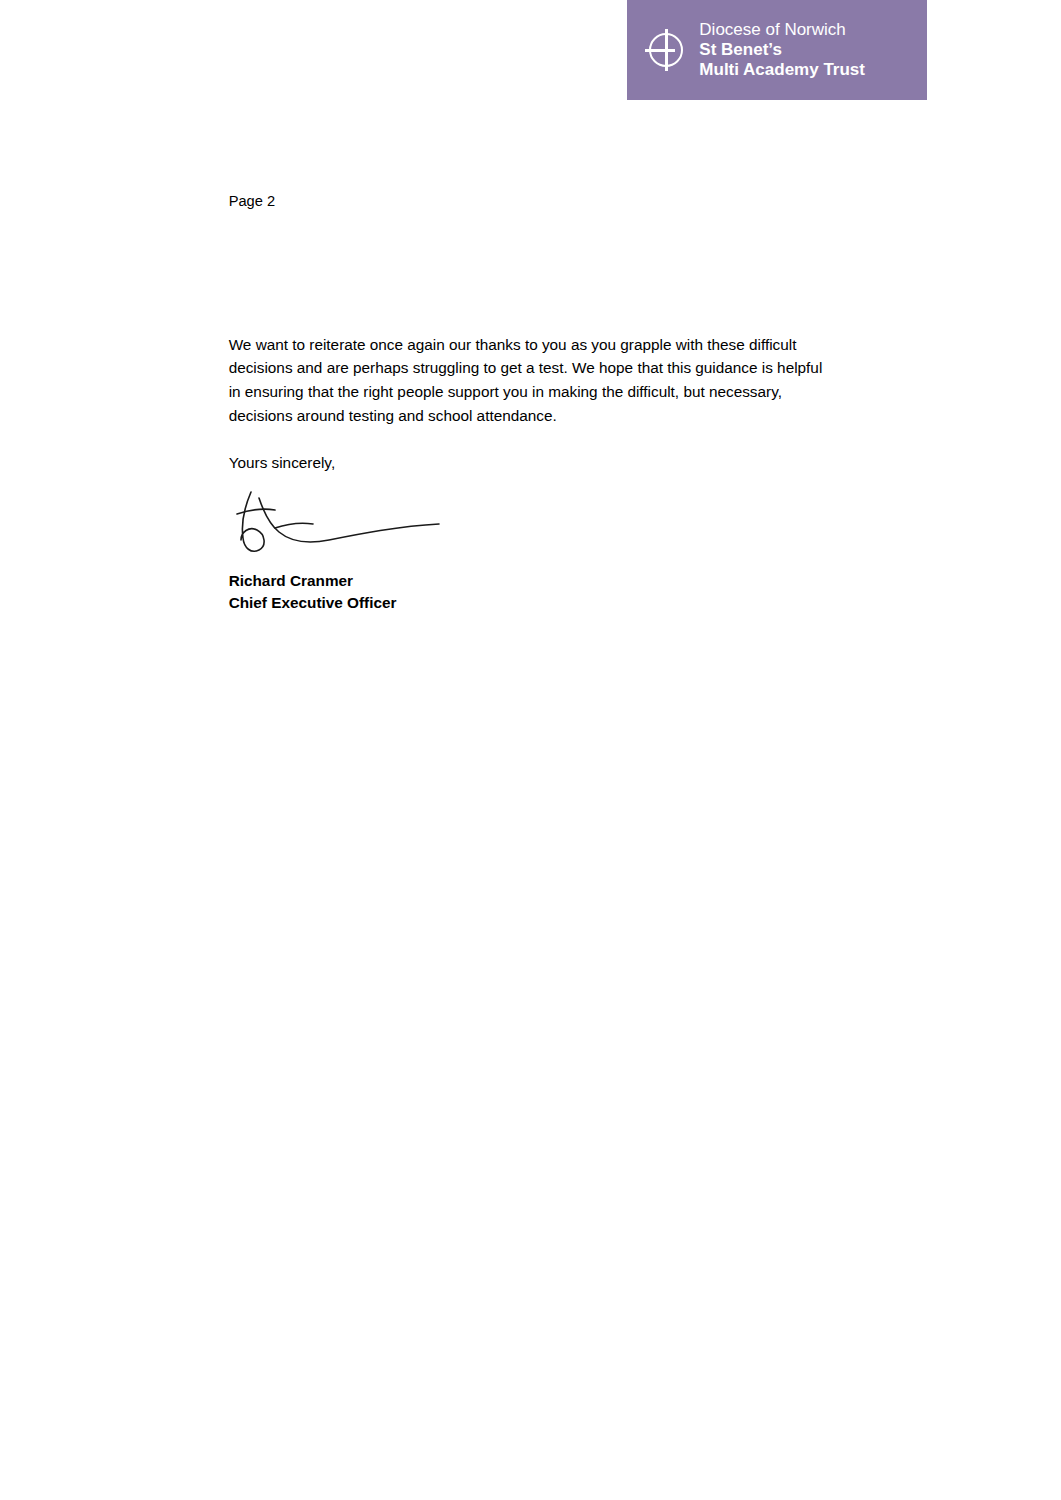Diocese of Norwich
St Benet’s
Multi Academy Trust
Page 2
We want to reiterate once again our thanks to you as you grapple with these difficult decisions and are perhaps struggling to get a test. We hope that this guidance is helpful in ensuring that the right people support you in making the difficult, but necessary, decisions around testing and school attendance.
Yours sincerely,
Richard Cranmer
Chief Executive Officer